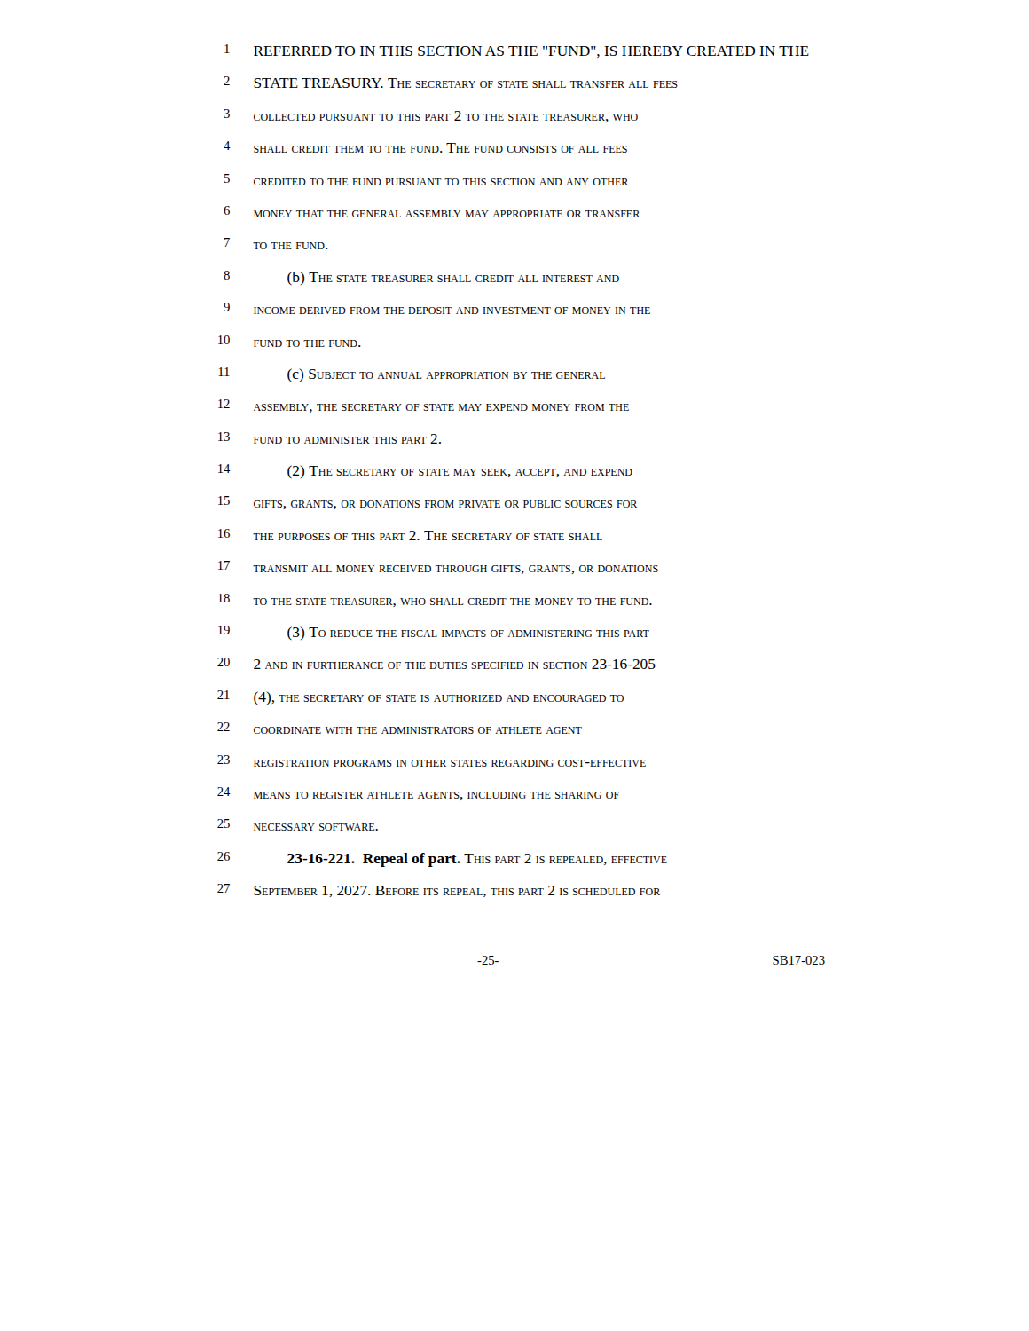REFERRED TO IN THIS SECTION AS THE "FUND", IS HEREBY CREATED IN THE
STATE TREASURY. The secretary of state shall transfer all fees
collected pursuant to this part 2 to the state treasurer, who
shall credit them to the fund. The fund consists of all fees
credited to the fund pursuant to this section and any other
money that the general assembly may appropriate or transfer
to the fund.
(b) The state treasurer shall credit all interest and
income derived from the deposit and investment of money in the
fund to the fund.
(c) Subject to annual appropriation by the general
assembly, the secretary of state may expend money from the
fund to administer this part 2.
(2) The secretary of state may seek, accept, and expend
gifts, grants, or donations from private or public sources for
the purposes of this part 2. The secretary of state shall
transmit all money received through gifts, grants, or donations
to the state treasurer, who shall credit the money to the fund.
(3) To reduce the fiscal impacts of administering this part
2 and in furtherance of the duties specified in section 23-16-205
(4), the secretary of state is authorized and encouraged to
coordinate with the administrators of athlete agent
registration programs in other states regarding cost-effective
means to register athlete agents, including the sharing of
necessary software.
23-16-221. Repeal of part. This part 2 is repealed, effective
September 1, 2027. Before its repeal, this part 2 is scheduled for
-25-SB17-023